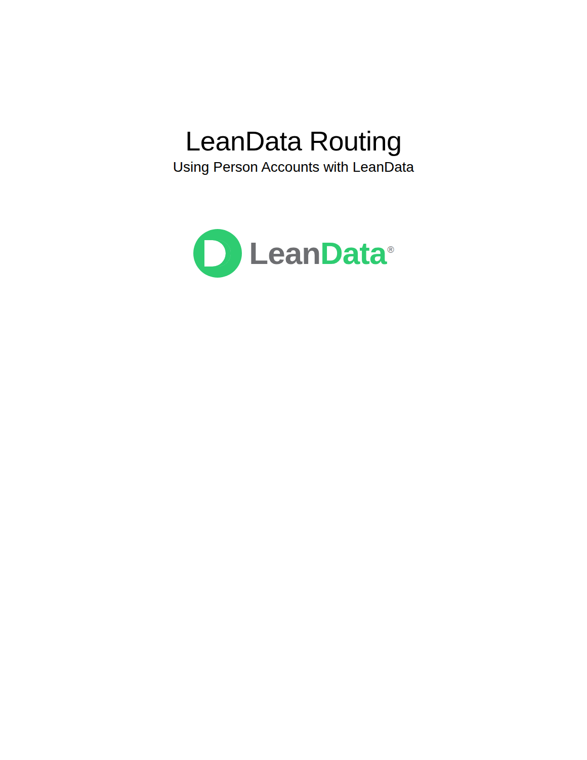LeanData Routing
Using Person Accounts with LeanData
Lean Data®